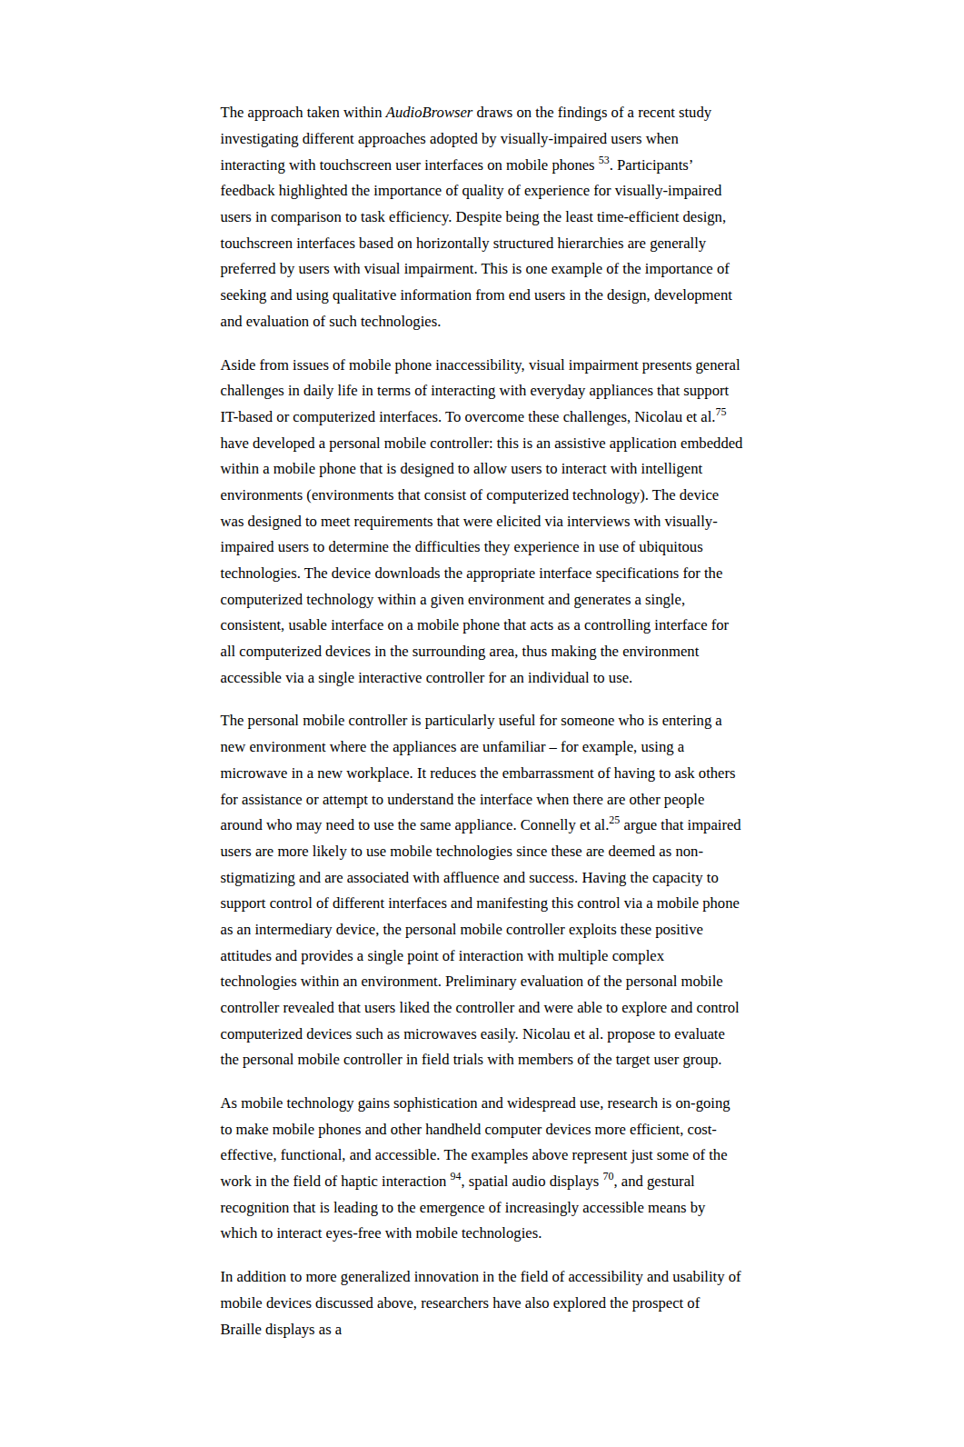The approach taken within AudioBrowser draws on the findings of a recent study investigating different approaches adopted by visually-impaired users when interacting with touchscreen user interfaces on mobile phones 53. Participants’ feedback highlighted the importance of quality of experience for visually-impaired users in comparison to task efficiency. Despite being the least time-efficient design, touchscreen interfaces based on horizontally structured hierarchies are generally preferred by users with visual impairment. This is one example of the importance of seeking and using qualitative information from end users in the design, development and evaluation of such technologies.
Aside from issues of mobile phone inaccessibility, visual impairment presents general challenges in daily life in terms of interacting with everyday appliances that support IT-based or computerized interfaces. To overcome these challenges, Nicolau et al.75 have developed a personal mobile controller: this is an assistive application embedded within a mobile phone that is designed to allow users to interact with intelligent environments (environments that consist of computerized technology). The device was designed to meet requirements that were elicited via interviews with visually-impaired users to determine the difficulties they experience in use of ubiquitous technologies. The device downloads the appropriate interface specifications for the computerized technology within a given environment and generates a single, consistent, usable interface on a mobile phone that acts as a controlling interface for all computerized devices in the surrounding area, thus making the environment accessible via a single interactive controller for an individual to use.
The personal mobile controller is particularly useful for someone who is entering a new environment where the appliances are unfamiliar – for example, using a microwave in a new workplace. It reduces the embarrassment of having to ask others for assistance or attempt to understand the interface when there are other people around who may need to use the same appliance. Connelly et al.25 argue that impaired users are more likely to use mobile technologies since these are deemed as non-stigmatizing and are associated with affluence and success. Having the capacity to support control of different interfaces and manifesting this control via a mobile phone as an intermediary device, the personal mobile controller exploits these positive attitudes and provides a single point of interaction with multiple complex technologies within an environment. Preliminary evaluation of the personal mobile controller revealed that users liked the controller and were able to explore and control computerized devices such as microwaves easily. Nicolau et al. propose to evaluate the personal mobile controller in field trials with members of the target user group.
As mobile technology gains sophistication and widespread use, research is on-going to make mobile phones and other handheld computer devices more efficient, cost-effective, functional, and accessible. The examples above represent just some of the work in the field of haptic interaction 94, spatial audio displays 70, and gestural recognition that is leading to the emergence of increasingly accessible means by which to interact eyes-free with mobile technologies.
In addition to more generalized innovation in the field of accessibility and usability of mobile devices discussed above, researchers have also explored the prospect of Braille displays as a